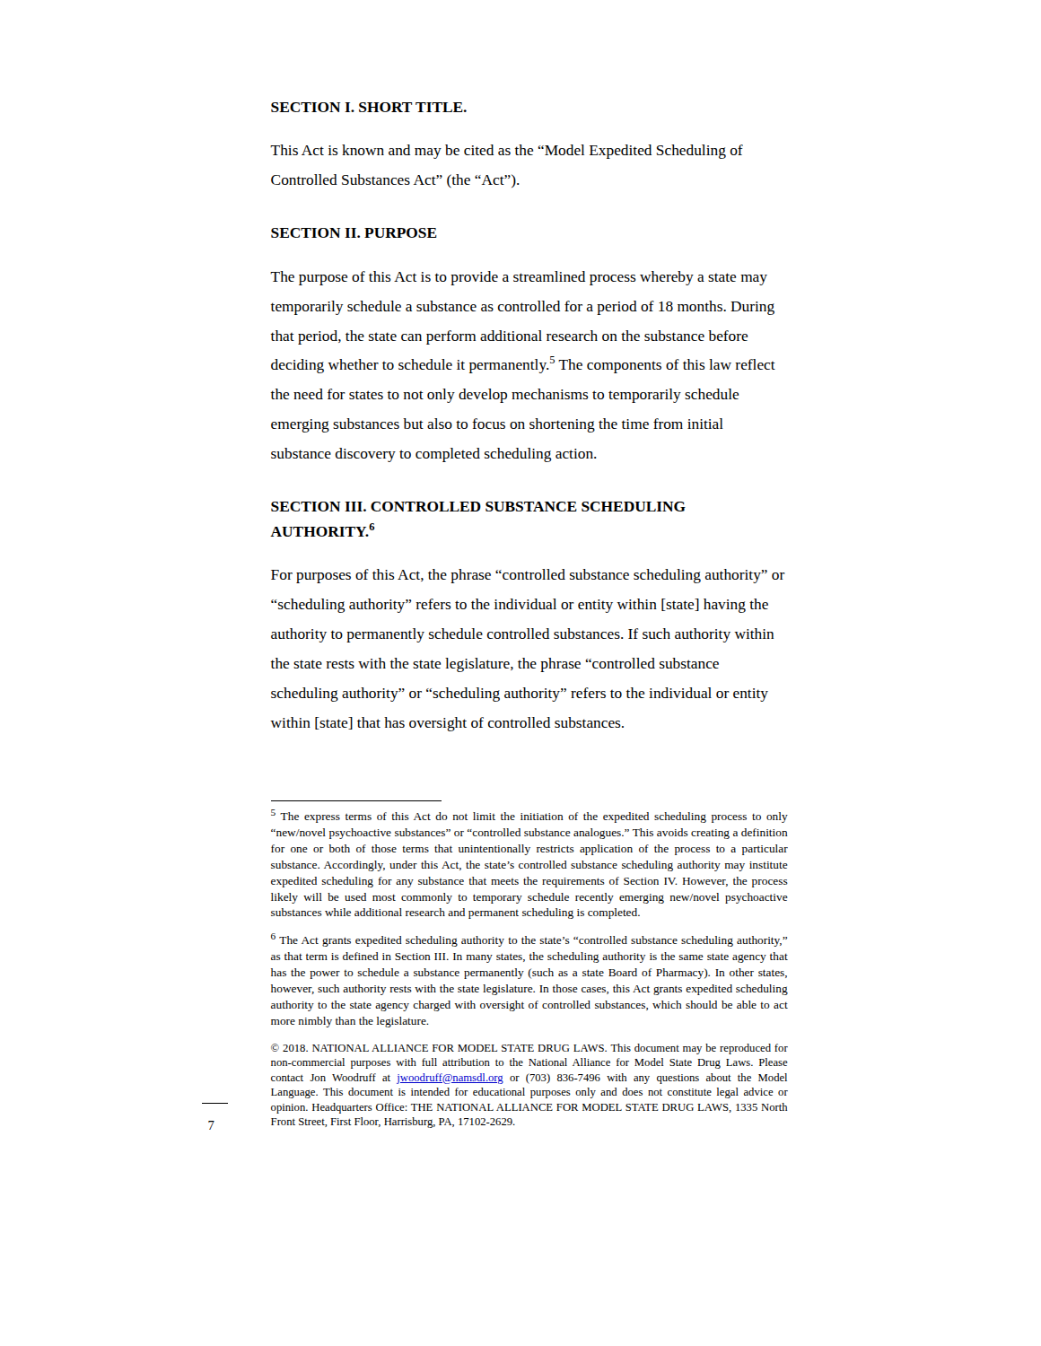SECTION I. SHORT TITLE.
This Act is known and may be cited as the “Model Expedited Scheduling of Controlled Substances Act” (the “Act”).
SECTION II. PURPOSE
The purpose of this Act is to provide a streamlined process whereby a state may temporarily schedule a substance as controlled for a period of 18 months. During that period, the state can perform additional research on the substance before deciding whether to schedule it permanently.5 The components of this law reflect the need for states to not only develop mechanisms to temporarily schedule emerging substances but also to focus on shortening the time from initial substance discovery to completed scheduling action.
SECTION III. CONTROLLED SUBSTANCE SCHEDULING AUTHORITY.6
For purposes of this Act, the phrase “controlled substance scheduling authority” or “scheduling authority” refers to the individual or entity within [state] having the authority to permanently schedule controlled substances. If such authority within the state rests with the state legislature, the phrase “controlled substance scheduling authority” or “scheduling authority” refers to the individual or entity within [state] that has oversight of controlled substances.
5 The express terms of this Act do not limit the initiation of the expedited scheduling process to only “new/novel psychoactive substances” or “controlled substance analogues.” This avoids creating a definition for one or both of those terms that unintentionally restricts application of the process to a particular substance. Accordingly, under this Act, the state’s controlled substance scheduling authority may institute expedited scheduling for any substance that meets the requirements of Section IV. However, the process likely will be used most commonly to temporary schedule recently emerging new/novel psychoactive substances while additional research and permanent scheduling is completed.
6 The Act grants expedited scheduling authority to the state’s “controlled substance scheduling authority,” as that term is defined in Section III. In many states, the scheduling authority is the same state agency that has the power to schedule a substance permanently (such as a state Board of Pharmacy). In other states, however, such authority rests with the state legislature. In those cases, this Act grants expedited scheduling authority to the state agency charged with oversight of controlled substances, which should be able to act more nimbly than the legislature.
© 2018. NATIONAL ALLIANCE FOR MODEL STATE DRUG LAWS. This document may be reproduced for non-commercial purposes with full attribution to the National Alliance for Model State Drug Laws. Please contact Jon Woodruff at jwoodruff@namsdl.org or (703) 836-7496 with any questions about the Model Language. This document is intended for educational purposes only and does not constitute legal advice or opinion. Headquarters Office: THE NATIONAL ALLIANCE FOR MODEL STATE DRUG LAWS, 1335 North Front Street, First Floor, Harrisburg, PA, 17102-2629.
7